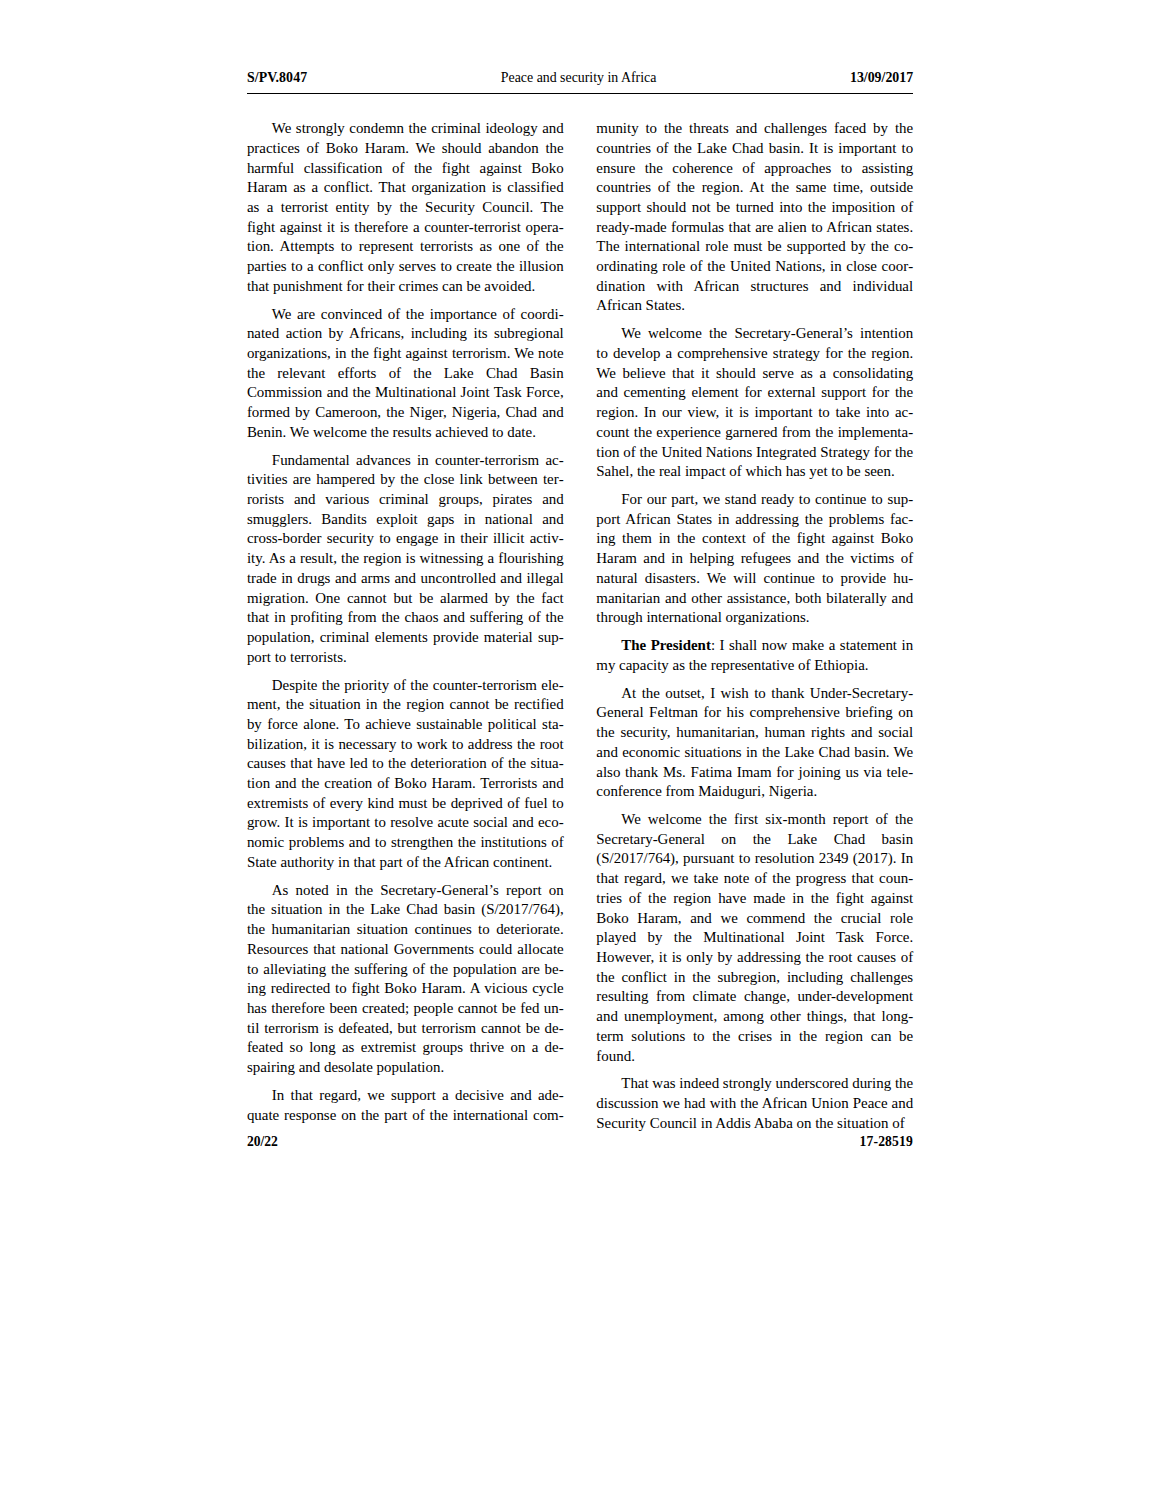S/PV.8047
Peace and security in Africa
13/09/2017
We strongly condemn the criminal ideology and practices of Boko Haram. We should abandon the harmful classification of the fight against Boko Haram as a conflict. That organization is classified as a terrorist entity by the Security Council. The fight against it is therefore a counter-terrorist operation. Attempts to represent terrorists as one of the parties to a conflict only serves to create the illusion that punishment for their crimes can be avoided.
We are convinced of the importance of coordinated action by Africans, including its subregional organizations, in the fight against terrorism. We note the relevant efforts of the Lake Chad Basin Commission and the Multinational Joint Task Force, formed by Cameroon, the Niger, Nigeria, Chad and Benin. We welcome the results achieved to date.
Fundamental advances in counter-terrorism activities are hampered by the close link between terrorists and various criminal groups, pirates and smugglers. Bandits exploit gaps in national and cross-border security to engage in their illicit activity. As a result, the region is witnessing a flourishing trade in drugs and arms and uncontrolled and illegal migration. One cannot but be alarmed by the fact that in profiting from the chaos and suffering of the population, criminal elements provide material support to terrorists.
Despite the priority of the counter-terrorism element, the situation in the region cannot be rectified by force alone. To achieve sustainable political stabilization, it is necessary to work to address the root causes that have led to the deterioration of the situation and the creation of Boko Haram. Terrorists and extremists of every kind must be deprived of fuel to grow. It is important to resolve acute social and economic problems and to strengthen the institutions of State authority in that part of the African continent.
As noted in the Secretary-General’s report on the situation in the Lake Chad basin (S/2017/764), the humanitarian situation continues to deteriorate. Resources that national Governments could allocate to alleviating the suffering of the population are being redirected to fight Boko Haram. A vicious cycle has therefore been created; people cannot be fed until terrorism is defeated, but terrorism cannot be defeated so long as extremist groups thrive on a despairing and desolate population.
In that regard, we support a decisive and adequate response on the part of the international community to the threats and challenges faced by the countries of the Lake Chad basin. It is important to ensure the coherence of approaches to assisting countries of the region. At the same time, outside support should not be turned into the imposition of ready-made formulas that are alien to African states. The international role must be supported by the coordinating role of the United Nations, in close coordination with African structures and individual African States.
We welcome the Secretary-General’s intention to develop a comprehensive strategy for the region. We believe that it should serve as a consolidating and cementing element for external support for the region. In our view, it is important to take into account the experience garnered from the implementation of the United Nations Integrated Strategy for the Sahel, the real impact of which has yet to be seen.
For our part, we stand ready to continue to support African States in addressing the problems facing them in the context of the fight against Boko Haram and in helping refugees and the victims of natural disasters. We will continue to provide humanitarian and other assistance, both bilaterally and through international organizations.
The President: I shall now make a statement in my capacity as the representative of Ethiopia.
At the outset, I wish to thank Under-Secretary-General Feltman for his comprehensive briefing on the security, humanitarian, human rights and social and economic situations in the Lake Chad basin. We also thank Ms. Fatima Imam for joining us via teleconference from Maiduguri, Nigeria.
We welcome the first six-month report of the Secretary-General on the Lake Chad basin (S/2017/764), pursuant to resolution 2349 (2017). In that regard, we take note of the progress that countries of the region have made in the fight against Boko Haram, and we commend the crucial role played by the Multinational Joint Task Force. However, it is only by addressing the root causes of the conflict in the subregion, including challenges resulting from climate change, under-development and unemployment, among other things, that long-term solutions to the crises in the region can be found.
That was indeed strongly underscored during the discussion we had with the African Union Peace and Security Council in Addis Ababa on the situation of
20/22
17-28519